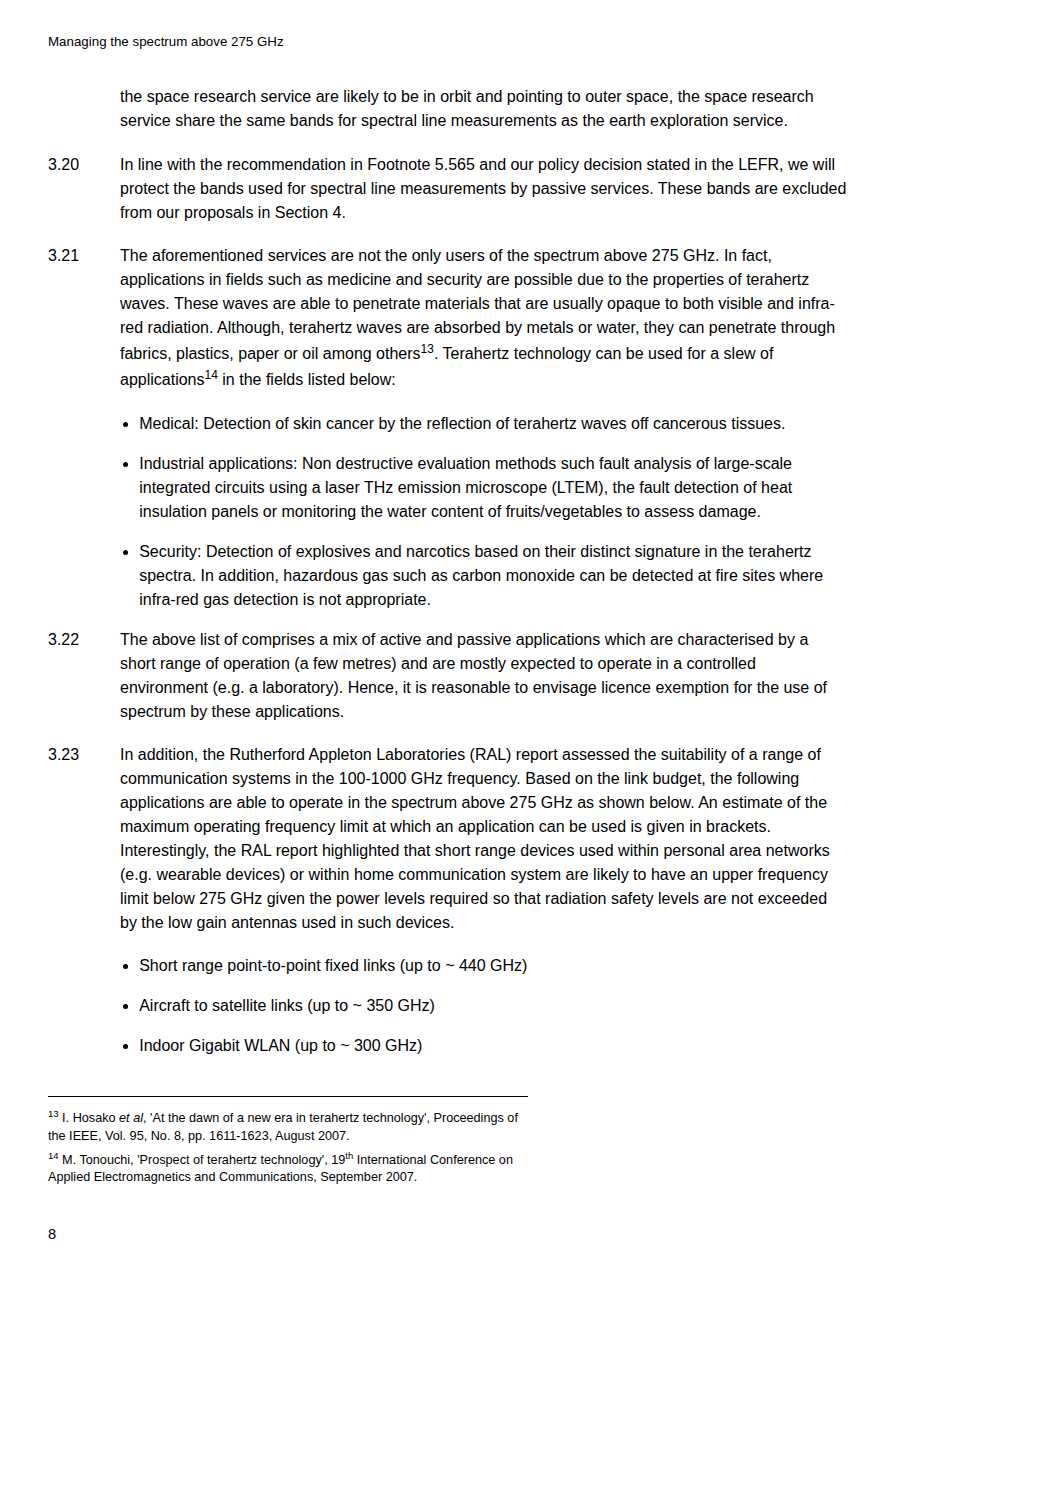Managing the spectrum above 275 GHz
the space research service are likely to be in orbit and pointing to outer space, the space research service share the same bands for spectral line measurements as the earth exploration service.
3.20
In line with the recommendation in Footnote 5.565 and our policy decision stated in the LEFR, we will protect the bands used for spectral line measurements by passive services. These bands are excluded from our proposals in Section 4.
3.21
The aforementioned services are not the only users of the spectrum above 275 GHz. In fact, applications in fields such as medicine and security are possible due to the properties of terahertz waves. These waves are able to penetrate materials that are usually opaque to both visible and infra-red radiation. Although, terahertz waves are absorbed by metals or water, they can penetrate through fabrics, plastics, paper or oil among others13. Terahertz technology can be used for a slew of applications14 in the fields listed below:
Medical: Detection of skin cancer by the reflection of terahertz waves off cancerous tissues.
Industrial applications: Non destructive evaluation methods such fault analysis of large-scale integrated circuits using a laser THz emission microscope (LTEM), the fault detection of heat insulation panels or monitoring the water content of fruits/vegetables to assess damage.
Security: Detection of explosives and narcotics based on their distinct signature in the terahertz spectra. In addition, hazardous gas such as carbon monoxide can be detected at fire sites where infra-red gas detection is not appropriate.
3.22
The above list of comprises a mix of active and passive applications which are characterised by a short range of operation (a few metres) and are mostly expected to operate in a controlled environment (e.g. a laboratory). Hence, it is reasonable to envisage licence exemption for the use of spectrum by these applications.
3.23
In addition, the Rutherford Appleton Laboratories (RAL) report assessed the suitability of a range of communication systems in the 100-1000 GHz frequency. Based on the link budget, the following applications are able to operate in the spectrum above 275 GHz as shown below. An estimate of the maximum operating frequency limit at which an application can be used is given in brackets. Interestingly, the RAL report highlighted that short range devices used within personal area networks (e.g. wearable devices) or within home communication system are likely to have an upper frequency limit below 275 GHz given the power levels required so that radiation safety levels are not exceeded by the low gain antennas used in such devices.
Short range point-to-point fixed links (up to ~ 440 GHz)
Aircraft to satellite links (up to ~ 350 GHz)
Indoor Gigabit WLAN (up to ~ 300 GHz)
13 I. Hosako et al, 'At the dawn of a new era in terahertz technology', Proceedings of the IEEE, Vol. 95, No. 8, pp. 1611-1623, August 2007.
14 M. Tonouchi, 'Prospect of terahertz technology', 19th International Conference on Applied Electromagnetics and Communications, September 2007.
8